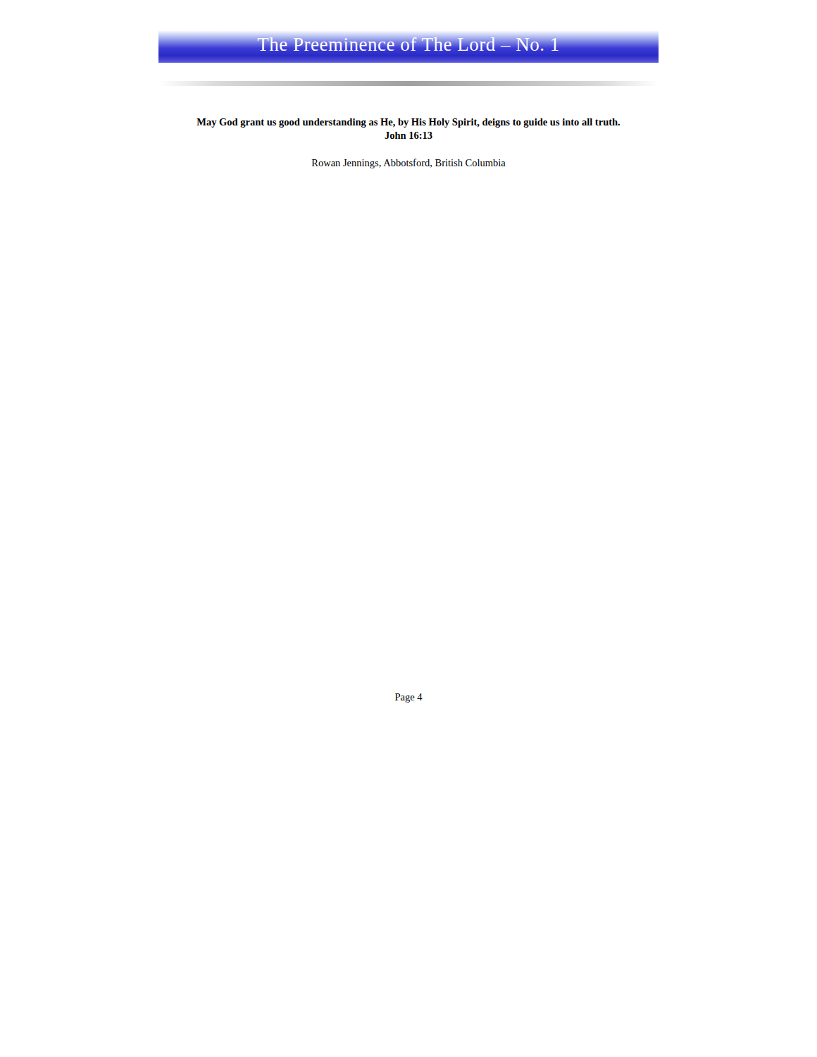The Preeminence of The Lord – No. 1
May God grant us good understanding as He, by His Holy Spirit, deigns to guide us into all truth.
John 16:13
Rowan Jennings, Abbotsford, British Columbia
Page 4